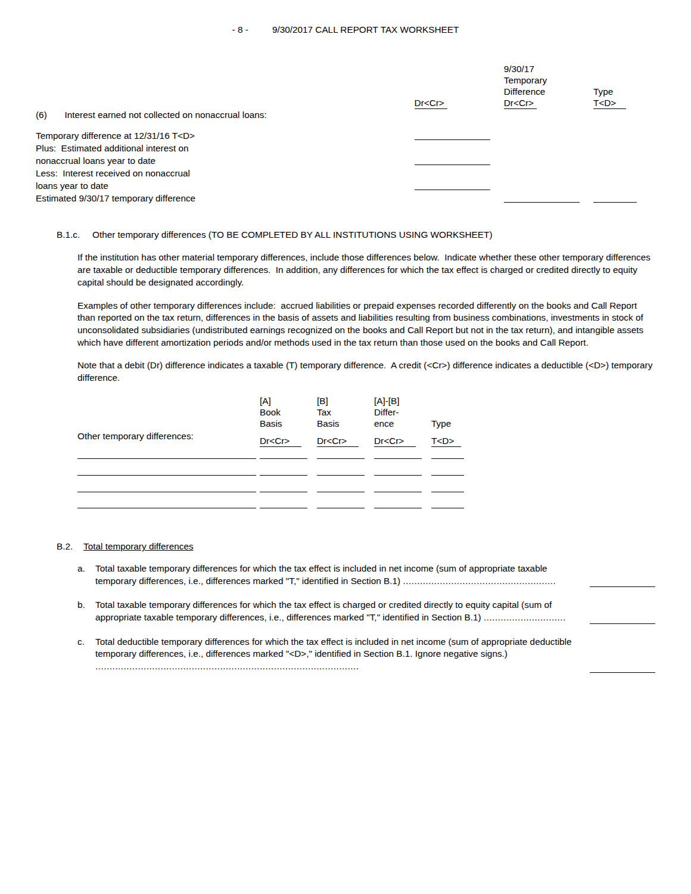- 8 -9/30/2017 CALL REPORT TAX WORKSHEET
| | | 9/30/17 Temporary Difference | Type |
| | Dr<Cr> | Dr<Cr> | T<D> |
| (6) Interest earned not collected on nonaccrual loans: | | | |
| Temporary difference at 12/31/16 T<D> | | | |
| Plus: Estimated additional interest on | | | |
| nonaccrual loans year to date | | | |
| Less: Interest received on nonaccrual | | | |
| loans year to date | | | |
| Estimated 9/30/17 temporary difference | | | |
B.1.c. Other temporary differences (TO BE COMPLETED BY ALL INSTITUTIONS USING WORKSHEET)
If the institution has other material temporary differences, include those differences below. Indicate whether these other temporary differences are taxable or deductible temporary differences. In addition, any differences for which the tax effect is charged or credited directly to equity capital should be designated accordingly.
Examples of other temporary differences include: accrued liabilities or prepaid expenses recorded differently on the books and Call Report than reported on the tax return, differences in the basis of assets and liabilities resulting from business combinations, investments in stock of unconsolidated subsidiaries (undistributed earnings recognized on the books and Call Report but not in the tax return), and intangible assets which have different amortization periods and/or methods used in the tax return than those used on the books and Call Report.
Note that a debit (Dr) difference indicates a taxable (T) temporary difference. A credit (<Cr>) difference indicates a deductible (<D>) temporary difference.
| | [A] Book Basis | [B] Tax Basis | [A]-[B] Differ- ence | Type |
| Other temporary differences: | Dr<Cr> | Dr<Cr> | Dr<Cr> | T<D> |
B.2. Total temporary differences
a.
Total taxable temporary differences for which the tax effect is included in net income (sum of appropriate taxable temporary differences, i.e., differences marked "T," identified in Section B.1) ......................................................
b.
Total taxable temporary differences for which the tax effect is charged or credited directly to equity capital (sum of appropriate taxable temporary differences, i.e., differences marked "T," identified in Section B.1) .............................
c.
Total deductible temporary differences for which the tax effect is included in net income (sum of appropriate deductible temporary differences, i.e., differences marked "<D>," identified in Section B.1. Ignore negative signs.) .............................................................................................